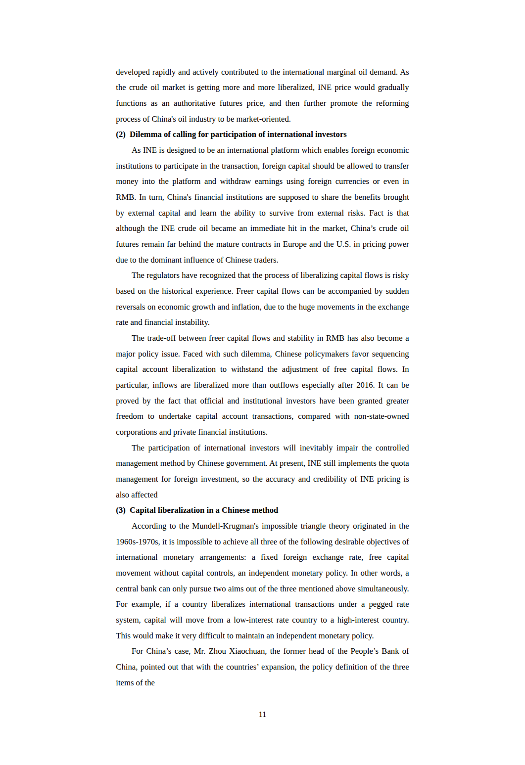developed rapidly and actively contributed to the international marginal oil demand. As the crude oil market is getting more and more liberalized, INE price would gradually functions as an authoritative futures price, and then further promote the reforming process of China's oil industry to be market-oriented.
(2) Dilemma of calling for participation of international investors
As INE is designed to be an international platform which enables foreign economic institutions to participate in the transaction, foreign capital should be allowed to transfer money into the platform and withdraw earnings using foreign currencies or even in RMB. In turn, China's financial institutions are supposed to share the benefits brought by external capital and learn the ability to survive from external risks. Fact is that although the INE crude oil became an immediate hit in the market, China’s crude oil futures remain far behind the mature contracts in Europe and the U.S. in pricing power due to the dominant influence of Chinese traders.
The regulators have recognized that the process of liberalizing capital flows is risky based on the historical experience. Freer capital flows can be accompanied by sudden reversals on economic growth and inflation, due to the huge movements in the exchange rate and financial instability.
The trade-off between freer capital flows and stability in RMB has also become a major policy issue. Faced with such dilemma, Chinese policymakers favor sequencing capital account liberalization to withstand the adjustment of free capital flows. In particular, inflows are liberalized more than outflows especially after 2016. It can be proved by the fact that official and institutional investors have been granted greater freedom to undertake capital account transactions, compared with non-state-owned corporations and private financial institutions.
The participation of international investors will inevitably impair the controlled management method by Chinese government. At present, INE still implements the quota management for foreign investment, so the accuracy and credibility of INE pricing is also affected
(3) Capital liberalization in a Chinese method
According to the Mundell-Krugman's impossible triangle theory originated in the 1960s-1970s, it is impossible to achieve all three of the following desirable objectives of international monetary arrangements: a fixed foreign exchange rate, free capital movement without capital controls, an independent monetary policy. In other words, a central bank can only pursue two aims out of the three mentioned above simultaneously. For example, if a country liberalizes international transactions under a pegged rate system, capital will move from a low-interest rate country to a high-interest country. This would make it very difficult to maintain an independent monetary policy.
For China’s case, Mr. Zhou Xiaochuan, the former head of the People’s Bank of China, pointed out that with the countries’ expansion, the policy definition of the three items of the
11